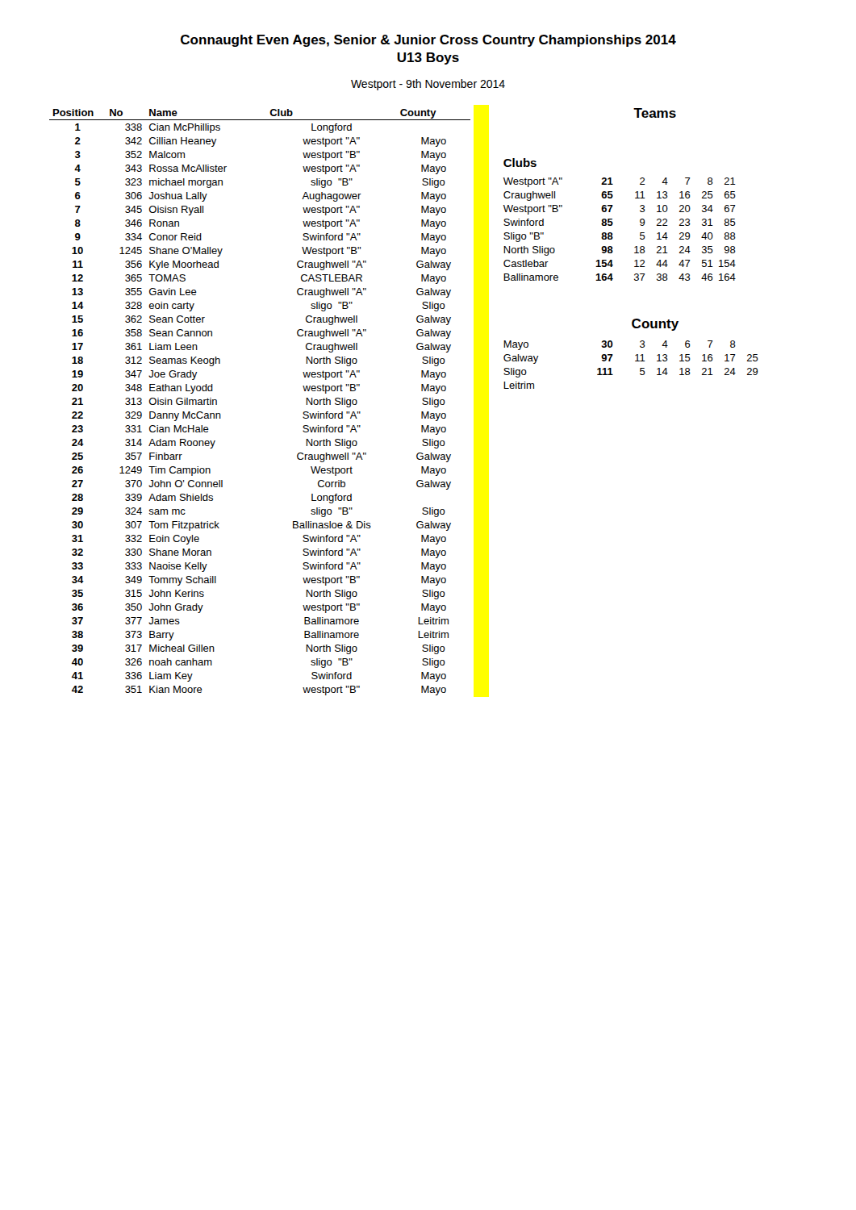Connaught Even Ages, Senior & Junior Cross Country Championships 2014
U13 Boys
Westport - 9th November 2014
| / Position / No / Name / Club / County / / --- / --- / --- / --- / --- / / 1 / 338 / Cian McPhillips / Longford / / / 2 / 342 / Cillian Heaney / westport "A" / Mayo / / 3 / 352 / Malcom / westport "B" / Mayo / / 4 / 343 / Rossa McAllister / westport "A" / Mayo / / 5 / 323 / michael morgan / sligo "B" / Sligo / / 6 / 306 / Joshua Lally / Aughagower / Mayo / / 7 / 345 / Oisisn Ryall / westport "A" / Mayo / / 8 / 346 / Ronan / westport "A" / Mayo / / 9 / 334 / Conor Reid / Swinford "A" / Mayo / / 10 / 1245 / Shane O'Malley / Westport "B" / Mayo / / 11 / 356 / Kyle Moorhead / Craughwell "A" / Galway / / 12 / 365 / TOMAS / CASTLEBAR / Mayo / / 13 / 355 / Gavin Lee / Craughwell "A" / Galway / / 14 / 328 / eoin carty / sligo "B" / Sligo / / 15 / 362 / Sean Cotter / Craughwell / Galway / / 16 / 358 / Sean Cannon / Craughwell "A" / Galway / / 17 / 361 / Liam Leen / Craughwell / Galway / / 18 / 312 / Seamas Keogh / North Sligo / Sligo / / 19 / 347 / Joe Grady / westport "A" / Mayo / / 20 / 348 / Eathan Lyodd / westport "B" / Mayo / / 21 / 313 / Oisin Gilmartin / North Sligo / Sligo / / 22 / 329 / Danny McCann / Swinford "A" / Mayo / / 23 / 331 / Cian McHale / Swinford "A" / Mayo / / 24 / 314 / Adam Rooney / North Sligo / Sligo / / 25 / 357 / Finbarr / Craughwell "A" / Galway / / 26 / 1249 / Tim Campion / Westport / Mayo / / 27 / 370 / John O' Connell / Corrib / Galway / / 28 / 339 / Adam Shields / Longford / / / 29 / 324 / sam mc / sligo "B" / Sligo / / 30 / 307 / Tom Fitzpatrick / Ballinasloe & Dis / Galway / / 31 / 332 / Eoin Coyle / Swinford "A" / Mayo / / 32 / 330 / Shane Moran / Swinford "A" / Mayo / / 33 / 333 / Naoise Kelly / Swinford "A" / Mayo / / 34 / 349 / Tommy Schaill / westport "B" / Mayo / / 35 / 315 / John Kerins / North Sligo / Sligo / / 36 / 350 / John Grady / westport "B" / Mayo / / 37 / 377 / James / Ballinamore / Leitrim / / 38 / 373 / Barry / Ballinamore / Leitrim / / 39 / 317 / Micheal Gillen / North Sligo / Sligo / / 40 / 326 / noah canham / sligo "B" / Sligo / / 41 / 336 / Liam Key / Swinford / Mayo / / 42 / 351 / Kian Moore / westport "B" / Mayo / | | Teams Clubs / Westport "A" / 21 / 2 / 4 / 7 / 8 / 21 / / Craughwell / 65 / 11 / 13 / 16 / 25 / 65 / / Westport "B" / 67 / 3 / 10 / 20 / 34 / 67 / / Swinford / 85 / 9 / 22 / 23 / 31 / 85 / / Sligo "B" / 88 / 5 / 14 / 29 / 40 / 88 / / North Sligo / 98 / 18 / 21 / 24 / 35 / 98 / / Castlebar / 154 / 12 / 44 / 47 / 51 / 154 / / Ballinamore / 164 / 37 / 38 / 43 / 46 / 164 / County / Mayo / 30 / 3 / 4 / 6 / 7 / 8 / / Galway / 97 / 11 / 13 / 15 / 16 / 17 / 25 / / Sligo / 111 / 5 / 14 / 18 / 21 / 24 / 29 / / Leitrim / / |